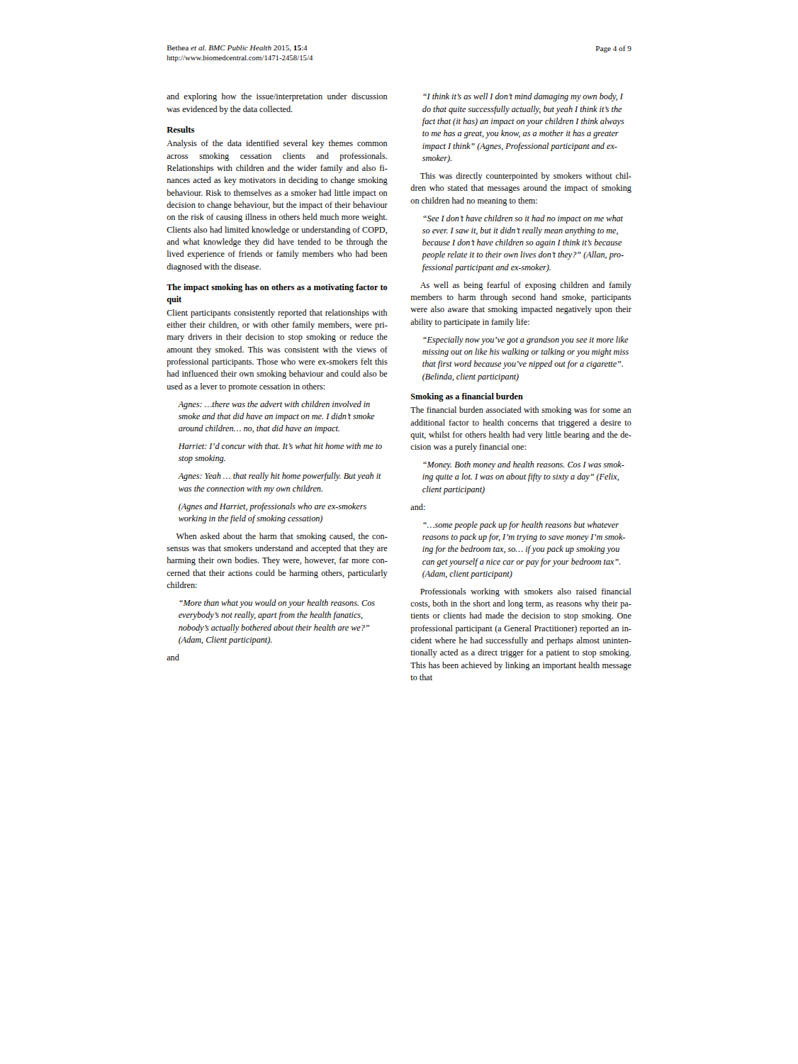Bethea et al. BMC Public Health 2015, 15:4
http://www.biomedcentral.com/1471-2458/15/4
Page 4 of 9
and exploring how the issue/interpretation under discussion was evidenced by the data collected.
Results
Analysis of the data identified several key themes common across smoking cessation clients and professionals. Relationships with children and the wider family and also finances acted as key motivators in deciding to change smoking behaviour. Risk to themselves as a smoker had little impact on decision to change behaviour, but the impact of their behaviour on the risk of causing illness in others held much more weight. Clients also had limited knowledge or understanding of COPD, and what knowledge they did have tended to be through the lived experience of friends or family members who had been diagnosed with the disease.
The impact smoking has on others as a motivating factor to quit
Client participants consistently reported that relationships with either their children, or with other family members, were primary drivers in their decision to stop smoking or reduce the amount they smoked. This was consistent with the views of professional participants. Those who were ex-smokers felt this had influenced their own smoking behaviour and could also be used as a lever to promote cessation in others:
Agnes: …there was the advert with children involved in smoke and that did have an impact on me. I didn’t smoke around children… no, that did have an impact.
Harriet: I’d concur with that. It’s what hit home with me to stop smoking.
Agnes: Yeah … that really hit home powerfully. But yeah it was the connection with my own children.
(Agnes and Harriet, professionals who are ex-smokers working in the field of smoking cessation)
When asked about the harm that smoking caused, the consensus was that smokers understand and accepted that they are harming their own bodies. They were, however, far more concerned that their actions could be harming others, particularly children:
“More than what you would on your health reasons. Cos everybody’s not really, apart from the health fanatics, nobody’s actually bothered about their health are we?” (Adam, Client participant).
and
“I think it’s as well I don’t mind damaging my own body, I do that quite successfully actually, but yeah I think it’s the fact that (it has) an impact on your children I think always to me has a great, you know, as a mother it has a greater impact I think” (Agnes, Professional participant and ex-smoker).
This was directly counterpointed by smokers without children who stated that messages around the impact of smoking on children had no meaning to them:
“See I don’t have children so it had no impact on me what so ever. I saw it, but it didn’t really mean anything to me, because I don’t have children so again I think it’s because people relate it to their own lives don’t they?” (Allan, professional participant and ex-smoker).
As well as being fearful of exposing children and family members to harm through second hand smoke, participants were also aware that smoking impacted negatively upon their ability to participate in family life:
“Especially now you’ve got a grandson you see it more like missing out on like his walking or talking or you might miss that first word because you’ve nipped out for a cigarette”. (Belinda, client participant)
Smoking as a financial burden
The financial burden associated with smoking was for some an additional factor to health concerns that triggered a desire to quit, whilst for others health had very little bearing and the decision was a purely financial one:
“Money. Both money and health reasons. Cos I was smoking quite a lot. I was on about fifty to sixty a day” (Felix, client participant)
and:
“…some people pack up for health reasons but whatever reasons to pack up for, I’m trying to save money I’m smoking for the bedroom tax, so… if you pack up smoking you can get yourself a nice car or pay for your bedroom tax”. (Adam, client participant)
Professionals working with smokers also raised financial costs, both in the short and long term, as reasons why their patients or clients had made the decision to stop smoking. One professional participant (a General Practitioner) reported an incident where he had successfully and perhaps almost unintentionally acted as a direct trigger for a patient to stop smoking. This has been achieved by linking an important health message to that